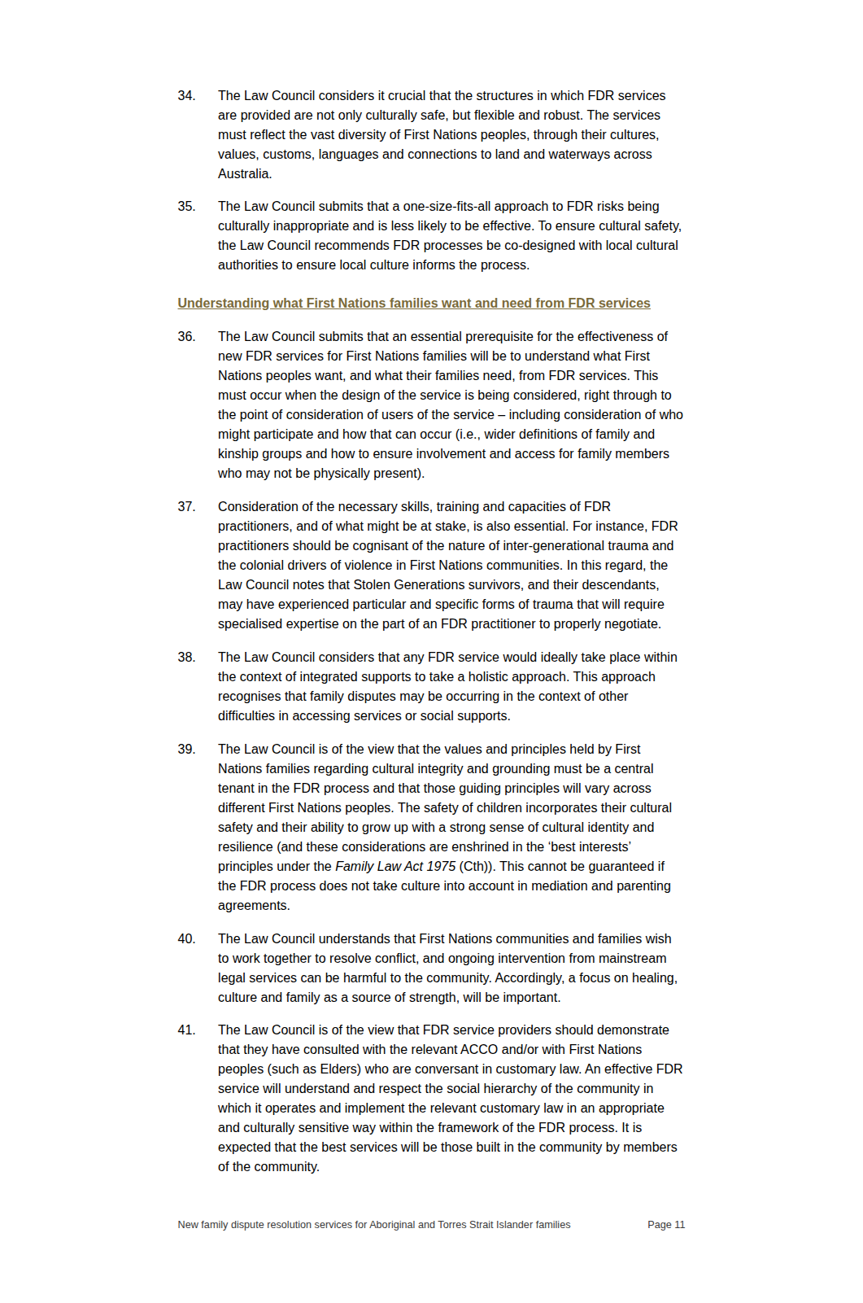34. The Law Council considers it crucial that the structures in which FDR services are provided are not only culturally safe, but flexible and robust. The services must reflect the vast diversity of First Nations peoples, through their cultures, values, customs, languages and connections to land and waterways across Australia.
35. The Law Council submits that a one-size-fits-all approach to FDR risks being culturally inappropriate and is less likely to be effective. To ensure cultural safety, the Law Council recommends FDR processes be co-designed with local cultural authorities to ensure local culture informs the process.
Understanding what First Nations families want and need from FDR services
36. The Law Council submits that an essential prerequisite for the effectiveness of new FDR services for First Nations families will be to understand what First Nations peoples want, and what their families need, from FDR services. This must occur when the design of the service is being considered, right through to the point of consideration of users of the service – including consideration of who might participate and how that can occur (i.e., wider definitions of family and kinship groups and how to ensure involvement and access for family members who may not be physically present).
37. Consideration of the necessary skills, training and capacities of FDR practitioners, and of what might be at stake, is also essential. For instance, FDR practitioners should be cognisant of the nature of inter-generational trauma and the colonial drivers of violence in First Nations communities. In this regard, the Law Council notes that Stolen Generations survivors, and their descendants, may have experienced particular and specific forms of trauma that will require specialised expertise on the part of an FDR practitioner to properly negotiate.
38. The Law Council considers that any FDR service would ideally take place within the context of integrated supports to take a holistic approach. This approach recognises that family disputes may be occurring in the context of other difficulties in accessing services or social supports.
39. The Law Council is of the view that the values and principles held by First Nations families regarding cultural integrity and grounding must be a central tenant in the FDR process and that those guiding principles will vary across different First Nations peoples. The safety of children incorporates their cultural safety and their ability to grow up with a strong sense of cultural identity and resilience (and these considerations are enshrined in the ‘best interests’ principles under the Family Law Act 1975 (Cth)). This cannot be guaranteed if the FDR process does not take culture into account in mediation and parenting agreements.
40. The Law Council understands that First Nations communities and families wish to work together to resolve conflict, and ongoing intervention from mainstream legal services can be harmful to the community. Accordingly, a focus on healing, culture and family as a source of strength, will be important.
41. The Law Council is of the view that FDR service providers should demonstrate that they have consulted with the relevant ACCO and/or with First Nations peoples (such as Elders) who are conversant in customary law. An effective FDR service will understand and respect the social hierarchy of the community in which it operates and implement the relevant customary law in an appropriate and culturally sensitive way within the framework of the FDR process. It is expected that the best services will be those built in the community by members of the community.
New family dispute resolution services for Aboriginal and Torres Strait Islander families Page 11